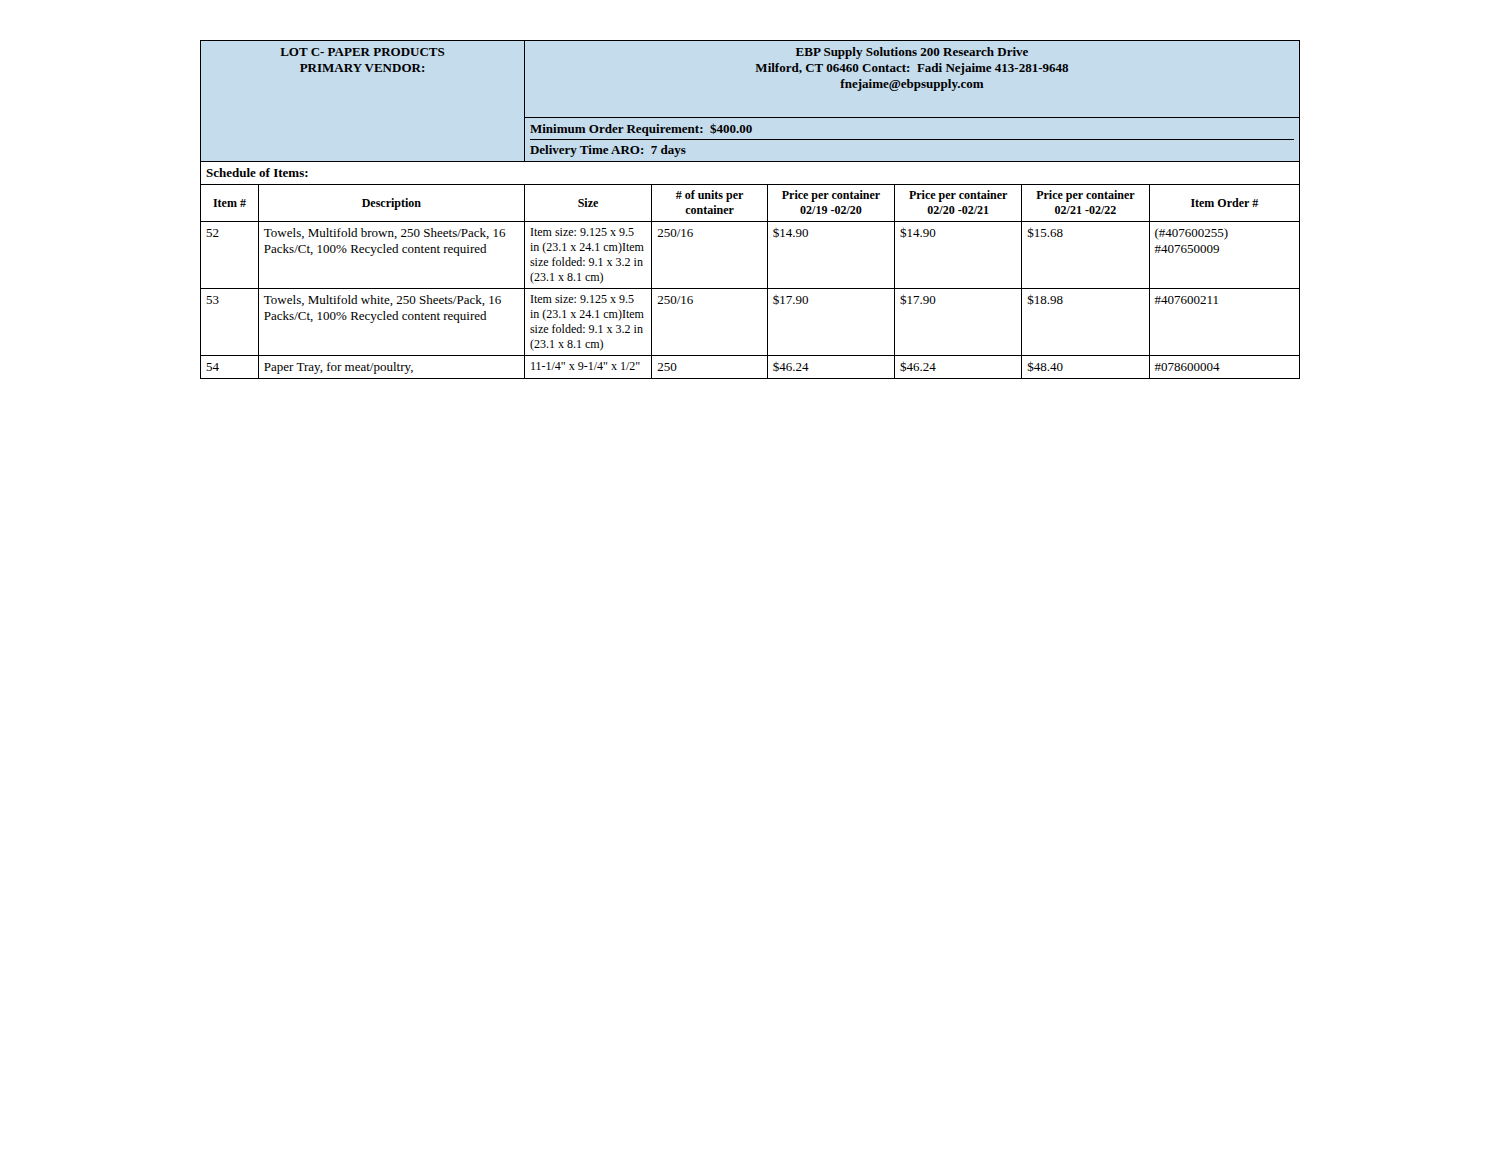| LOT C- PAPER PRODUCTS PRIMARY VENDOR: | EBP Supply Solutions 200 Research Drive Milford, CT 06460 Contact: Fadi Nejaime 413-281-9648 fnejaime@ebpsupply.com |
| Minimum Order Requirement: $400.00 Delivery Time ARO: 7 days |
| Schedule of Items: |
| Item # | Description | Size | # of units per container | Price per container 02/19 -02/20 | Price per container 02/20 -02/21 | Price per container 02/21 -02/22 | Item Order # |
| 52 | Towels, Multifold brown, 250 Sheets/Pack, 16 Packs/Ct, 100% Recycled content required | Item size: 9.125 x 9.5 in (23.1 x 24.1 cm)Item size folded: 9.1 x 3.2 in (23.1 x 8.1 cm) | 250/16 | $14.90 | $14.90 | $15.68 | (#407600255) #407650009 |
| 53 | Towels, Multifold white, 250 Sheets/Pack, 16 Packs/Ct, 100% Recycled content required | Item size: 9.125 x 9.5 in (23.1 x 24.1 cm)Item size folded: 9.1 x 3.2 in (23.1 x 8.1 cm) | 250/16 | $17.90 | $17.90 | $18.98 | #407600211 |
| 54 | Paper Tray, for meat/poultry, | 11-1/4" x 9-1/4" x 1/2" | 250 | $46.24 | $46.24 | $48.40 | #078600004 |